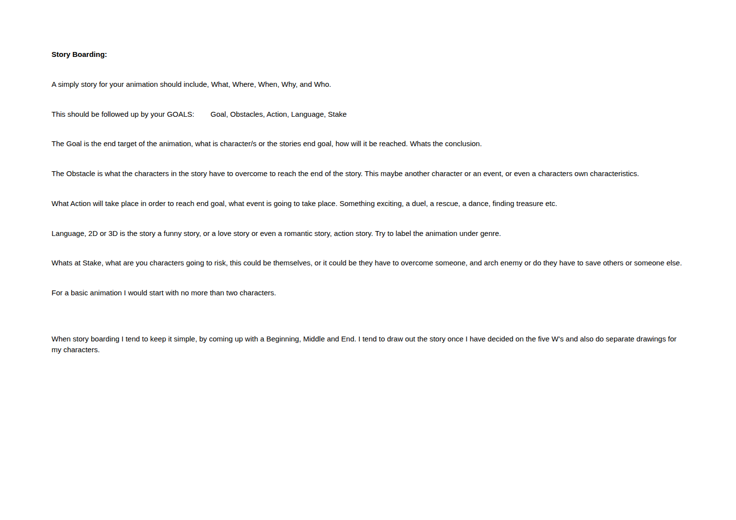Story Boarding:
A simply story for your animation should include, What, Where, When, Why, and Who.
This should be followed up by your GOALS: Goal, Obstacles, Action, Language, Stake
The Goal is the end target of the animation, what is character/s or the stories end goal, how will it be reached. Whats the conclusion.
The Obstacle is what the characters in the story have to overcome to reach the end of the story. This maybe another character or an event, or even a characters own characteristics.
What Action will take place in order to reach end goal, what event is going to take place. Something exciting, a duel, a rescue, a dance, finding treasure etc.
Language, 2D or 3D is the story a funny story, or a love story or even a romantic story, action story. Try to label the animation under genre.
Whats at Stake, what are you characters going to risk, this could be themselves, or it could be they have to overcome someone, and arch enemy or do they have to save others or someone else.
For a basic animation I would start with no more than two characters.
When story boarding I tend to keep it simple, by coming up with a Beginning, Middle and End. I tend to draw out the story once I have decided on the five W’s and also do separate drawings for my characters.